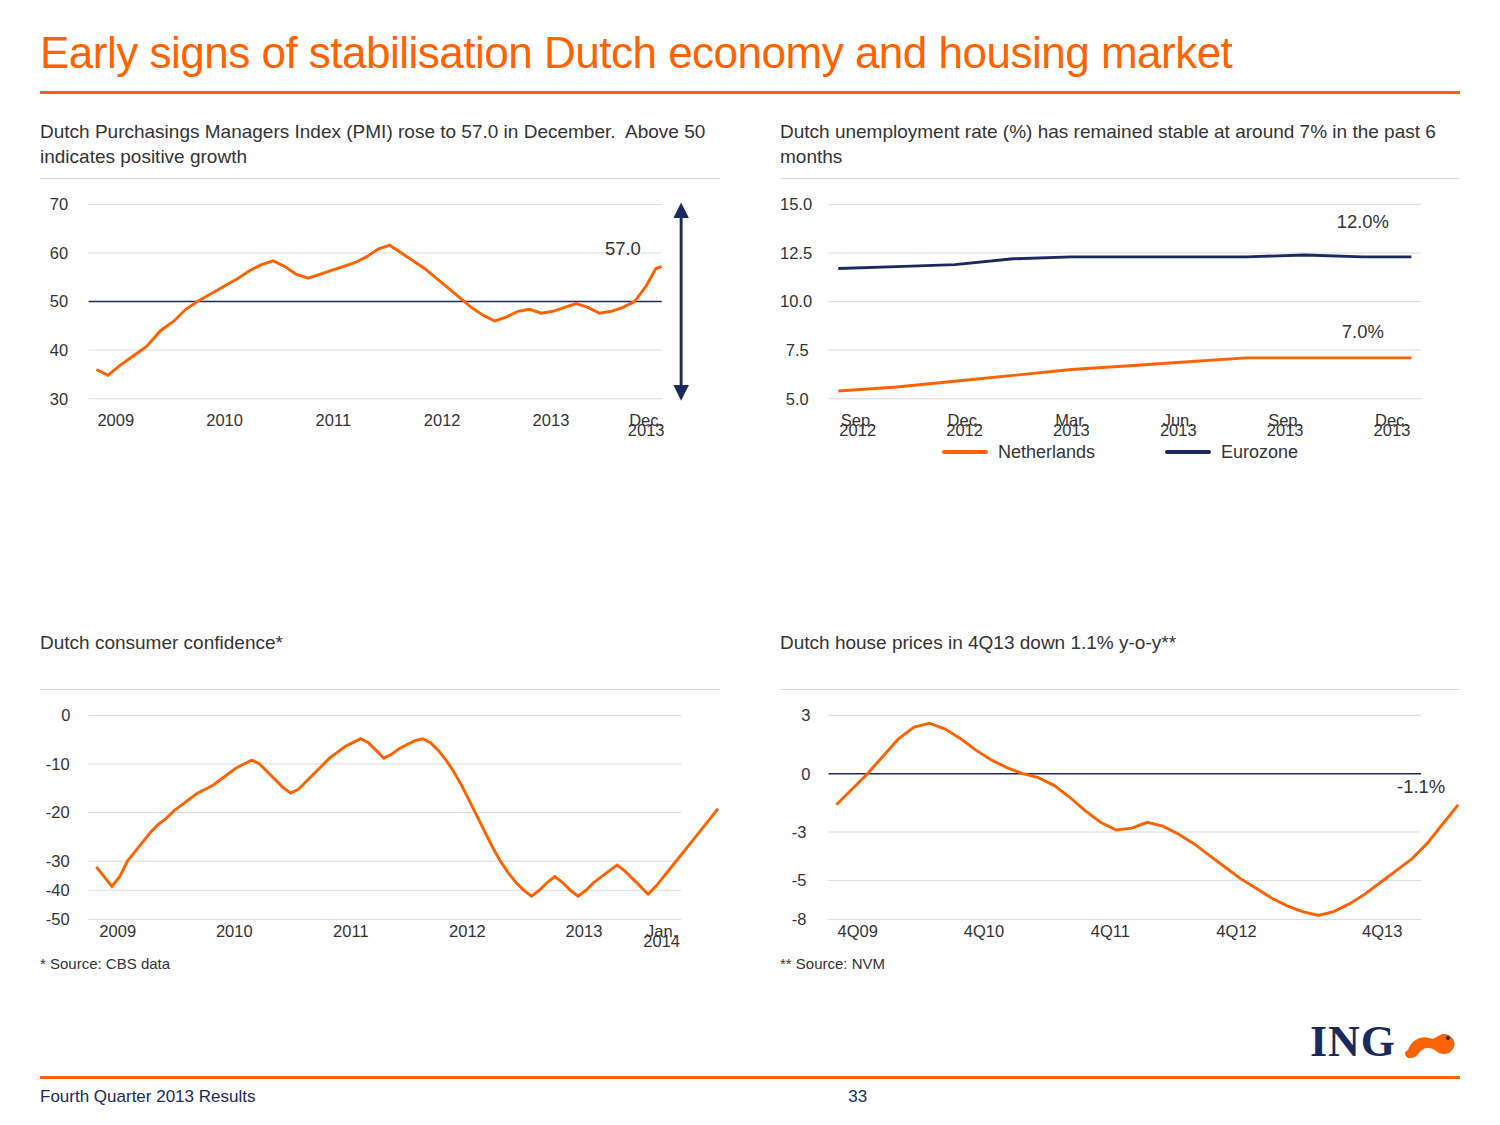Early signs of stabilisation Dutch economy and housing market
Dutch Purchasings Managers Index (PMI) rose to 57.0 in December. Above 50 indicates positive growth
70 60 50 40 30 57.0 2009 2010 2011 2012 2013 Dec. 2013
Dutch unemployment rate (%) has remained stable at around 7% in the past 6 months
15.0 12.5 10.0 7.5 5.0 12.0% 7.0% Sep. 2012 Dec. 2012 Mar. 2013 Jun. 2013 Sep. 2013 Dec. 2013
Netherlands Eurozone
Dutch consumer confidence*
0 -10 -20 -30 -40 -50 2009 2010 2011 2012 2013 Jan. 2014
* Source: CBS data
Dutch house prices in 4Q13 down 1.1% y-o-y**
3 0 -3 -5 -8 -1.1% 4Q09 4Q10 4Q11 4Q12 4Q13
** Source: NVM
ING
Fourth Quarter 2013 Results
33